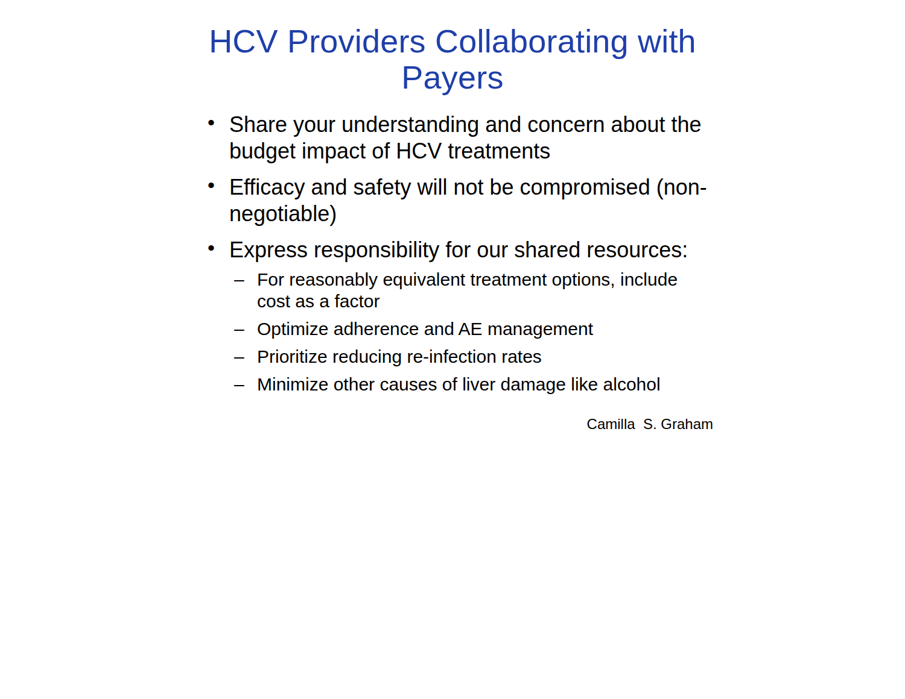HCV Providers Collaborating with Payers
Share your understanding and concern about the budget impact of HCV treatments
Efficacy and safety will not be compromised (non-negotiable)
Express responsibility for our shared resources:
For reasonably equivalent treatment options, include cost as a factor
Optimize adherence and AE management
Prioritize reducing re-infection rates
Minimize other causes of liver damage like alcohol
Camilla S. Graham